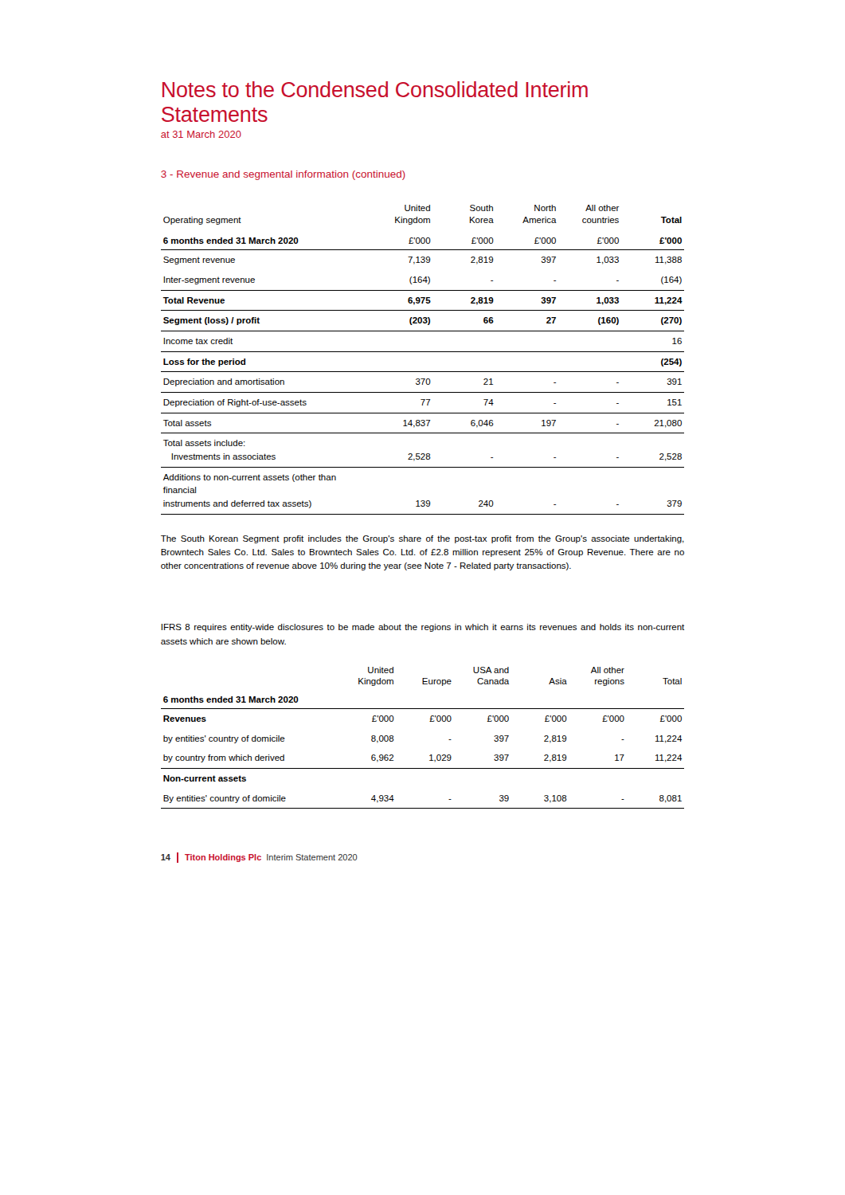Notes to the Condensed Consolidated Interim Statements
at 31 March 2020
3 - Revenue and segmental information (continued)
| Operating segment | United Kingdom | South Korea | North America | All other countries | Total |
| --- | --- | --- | --- | --- | --- |
| 6 months ended 31 March 2020 | £'000 | £'000 | £'000 | £'000 | £'000 |
| Segment revenue | 7,139 | 2,819 | 397 | 1,033 | 11,388 |
| Inter-segment revenue | (164) | - | - | - | (164) |
| Total Revenue | 6,975 | 2,819 | 397 | 1,033 | 11,224 |
| Segment (loss) / profit | (203) | 66 | 27 | (160) | (270) |
| Income tax credit | | | | | 16 |
| Loss for the period | | | | | (254) |
| Depreciation and amortisation | 370 | 21 | - | - | 391 |
| Depreciation of Right-of-use-assets | 77 | 74 | - | - | 151 |
| Total assets | 14,837 | 6,046 | 197 | - | 21,080 |
| Total assets include: Investments in associates | 2,528 | - | - | - | 2,528 |
| Additions to non-current assets (other than financial instruments and deferred tax assets) | 139 | 240 | - | - | 379 |
The South Korean Segment profit includes the Group's share of the post-tax profit from the Group's associate undertaking, Browntech Sales Co. Ltd. Sales to Browntech Sales Co. Ltd. of £2.8 million represent 25% of Group Revenue. There are no other concentrations of revenue above 10% during the year (see Note 7 - Related party transactions).
IFRS 8 requires entity-wide disclosures to be made about the regions in which it earns its revenues and holds its non-current assets which are shown below.
| | United Kingdom | Europe | USA and Canada | Asia | All other regions | Total |
| --- | --- | --- | --- | --- | --- | --- |
| 6 months ended 31 March 2020 | | | | | | |
| Revenues | £'000 | £'000 | £'000 | £'000 | £'000 | £'000 |
| by entities' country of domicile | 8,008 | - | 397 | 2,819 | - | 11,224 |
| by country from which derived | 6,962 | 1,029 | 397 | 2,819 | 17 | 11,224 |
| Non-current assets | | | | | | |
| By entities' country of domicile | 4,934 | - | 39 | 3,108 | - | 8,081 |
14 Titon Holdings Plc Interim Statement 2020